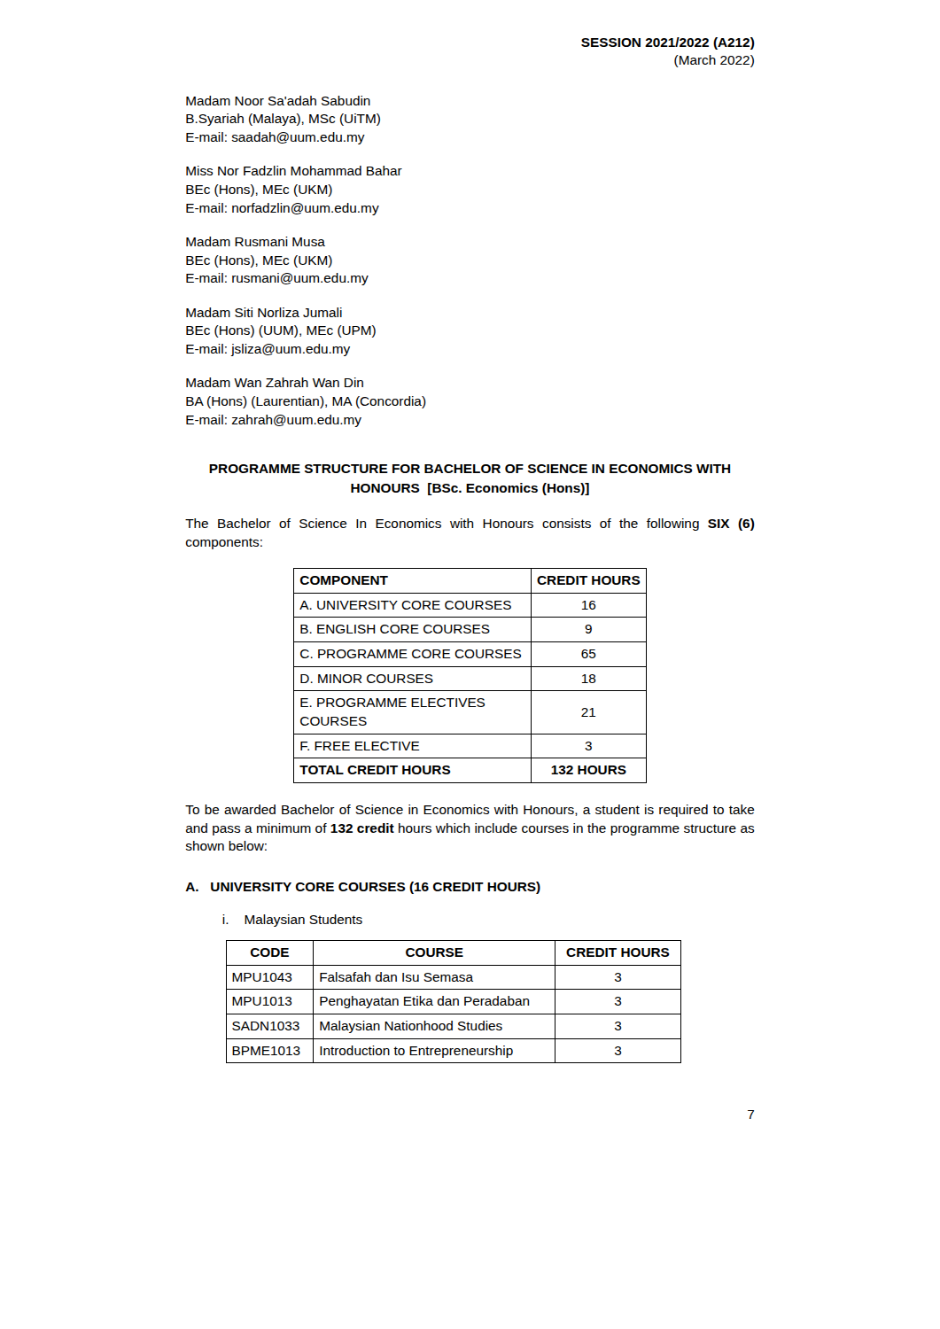SESSION 2021/2022 (A212)
(March 2022)
Madam Noor Sa'adah Sabudin
B.Syariah (Malaya), MSc (UiTM)
E-mail: saadah@uum.edu.my
Miss Nor Fadzlin Mohammad Bahar
BEc (Hons), MEc (UKM)
E-mail: norfadzlin@uum.edu.my
Madam Rusmani Musa
BEc (Hons), MEc (UKM)
E-mail: rusmani@uum.edu.my
Madam Siti Norliza Jumali
BEc (Hons) (UUM), MEc (UPM)
E-mail: jsliza@uum.edu.my
Madam Wan Zahrah Wan Din
BA (Hons) (Laurentian), MA (Concordia)
E-mail: zahrah@uum.edu.my
PROGRAMME STRUCTURE FOR BACHELOR OF SCIENCE IN ECONOMICS WITH HONOURS [BSc. Economics (Hons)]
The Bachelor of Science In Economics with Honours consists of the following SIX (6) components:
| COMPONENT | CREDIT HOURS |
| --- | --- |
| A. UNIVERSITY CORE COURSES | 16 |
| B. ENGLISH CORE COURSES | 9 |
| C. PROGRAMME CORE COURSES | 65 |
| D. MINOR COURSES | 18 |
| E. PROGRAMME ELECTIVES COURSES | 21 |
| F. FREE ELECTIVE | 3 |
| TOTAL CREDIT HOURS | 132 HOURS |
To be awarded Bachelor of Science in Economics with Honours, a student is required to take and pass a minimum of 132 credit hours which include courses in the programme structure as shown below:
A. UNIVERSITY CORE COURSES (16 CREDIT HOURS)
i. Malaysian Students
| CODE | COURSE | CREDIT HOURS |
| --- | --- | --- |
| MPU1043 | Falsafah dan Isu Semasa | 3 |
| MPU1013 | Penghayatan Etika dan Peradaban | 3 |
| SADN1033 | Malaysian Nationhood Studies | 3 |
| BPME1013 | Introduction to Entrepreneurship | 3 |
7